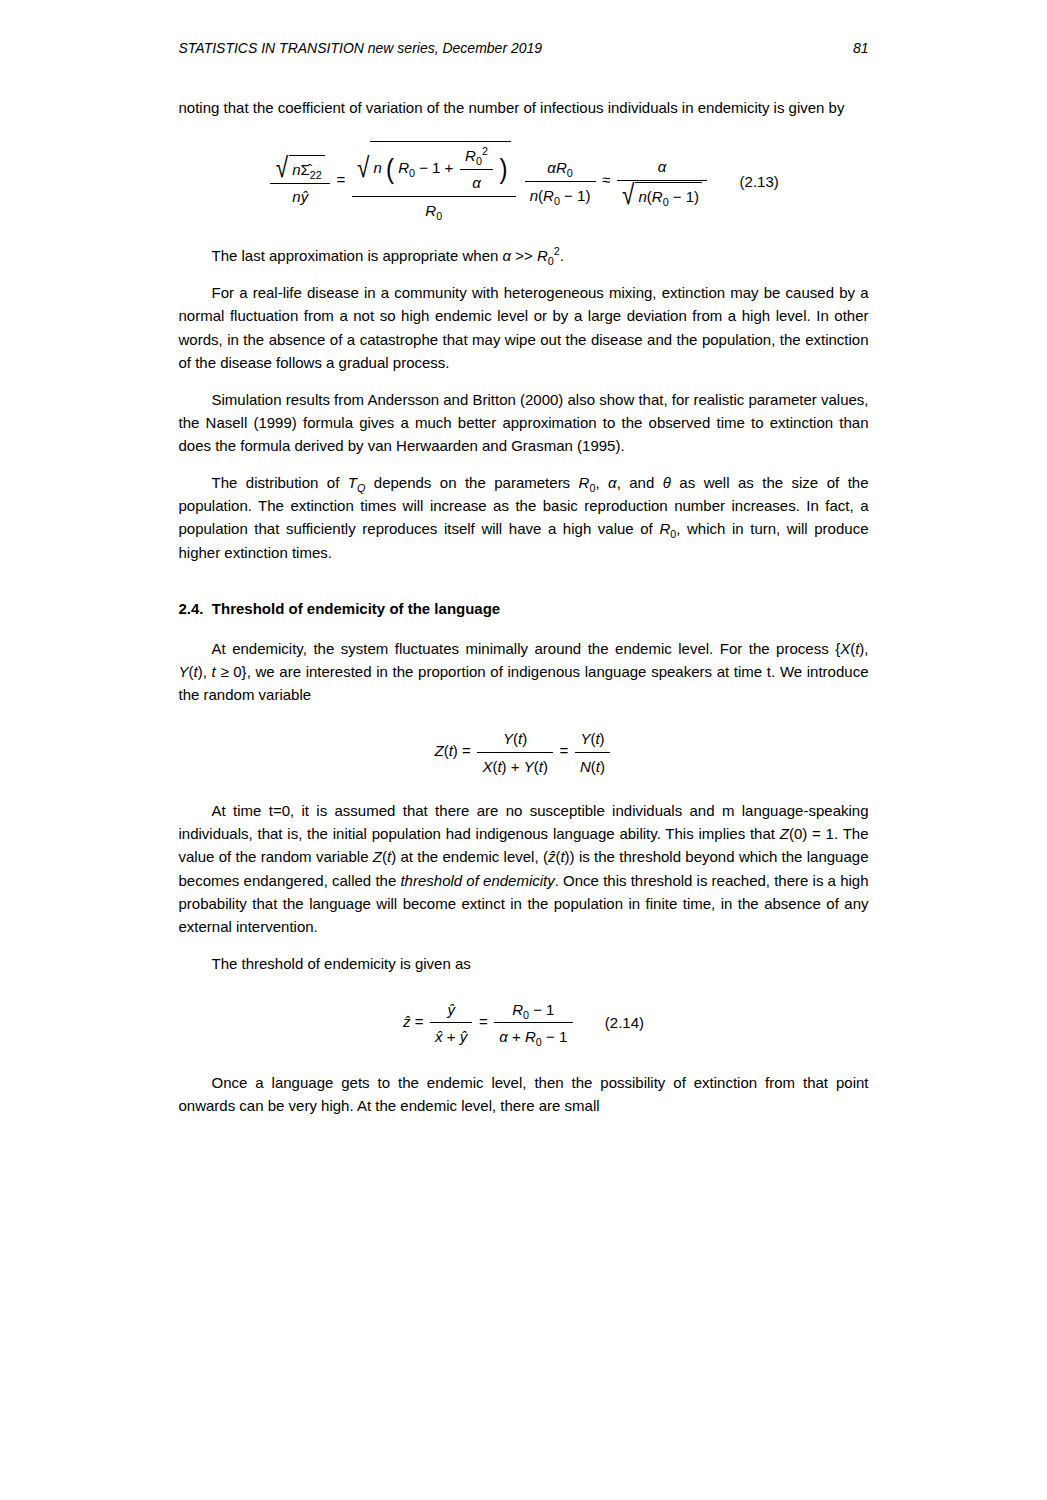STATISTICS IN TRANSITION new series, December 2019 81
noting that the coefficient of variation of the number of infectious individuals in endemicity is given by
√n Σ̂22 nŷ = √n ( R0 − 1 + R02 α ) R0 αR0 n(R0 − 1) ≈ α √n(R0 − 1)
(2.13)
The last approximation is appropriate when α >> R02.
For a real-life disease in a community with heterogeneous mixing, extinction may be caused by a normal fluctuation from a not so high endemic level or by a large deviation from a high level. In other words, in the absence of a catastrophe that may wipe out the disease and the population, the extinction of the disease follows a gradual process.
Simulation results from Andersson and Britton (2000) also show that, for realistic parameter values, the Nasell (1999) formula gives a much better approximation to the observed time to extinction than does the formula derived by van Herwaarden and Grasman (1995).
The distribution of TQ depends on the parameters R0, α, and θ as well as the size of the population. The extinction times will increase as the basic reproduction number increases. In fact, a population that sufficiently reproduces itself will have a high value of R0, which in turn, will produce higher extinction times.
2.4. Threshold of endemicity of the language
At endemicity, the system fluctuates minimally around the endemic level. For the process {X(t), Y(t), t ≥ 0}, we are interested in the proportion of indigenous language speakers at time t. We introduce the random variable
Z(t) = Y(t) X(t) + Y(t) = Y(t) N(t)
At time t=0, it is assumed that there are no susceptible individuals and m language-speaking individuals, that is, the initial population had indigenous language ability. This implies that Z(0) = 1. The value of the random variable Z(t) at the endemic level, (ẑ(t)) is the threshold beyond which the language becomes endangered, called the threshold of endemicity. Once this threshold is reached, there is a high probability that the language will become extinct in the population in finite time, in the absence of any external intervention.
The threshold of endemicity is given as
ẑ = ŷ x̂ + ŷ = R0 − 1 α + R0 − 1
(2.14)
Once a language gets to the endemic level, then the possibility of extinction from that point onwards can be very high. At the endemic level, there are small